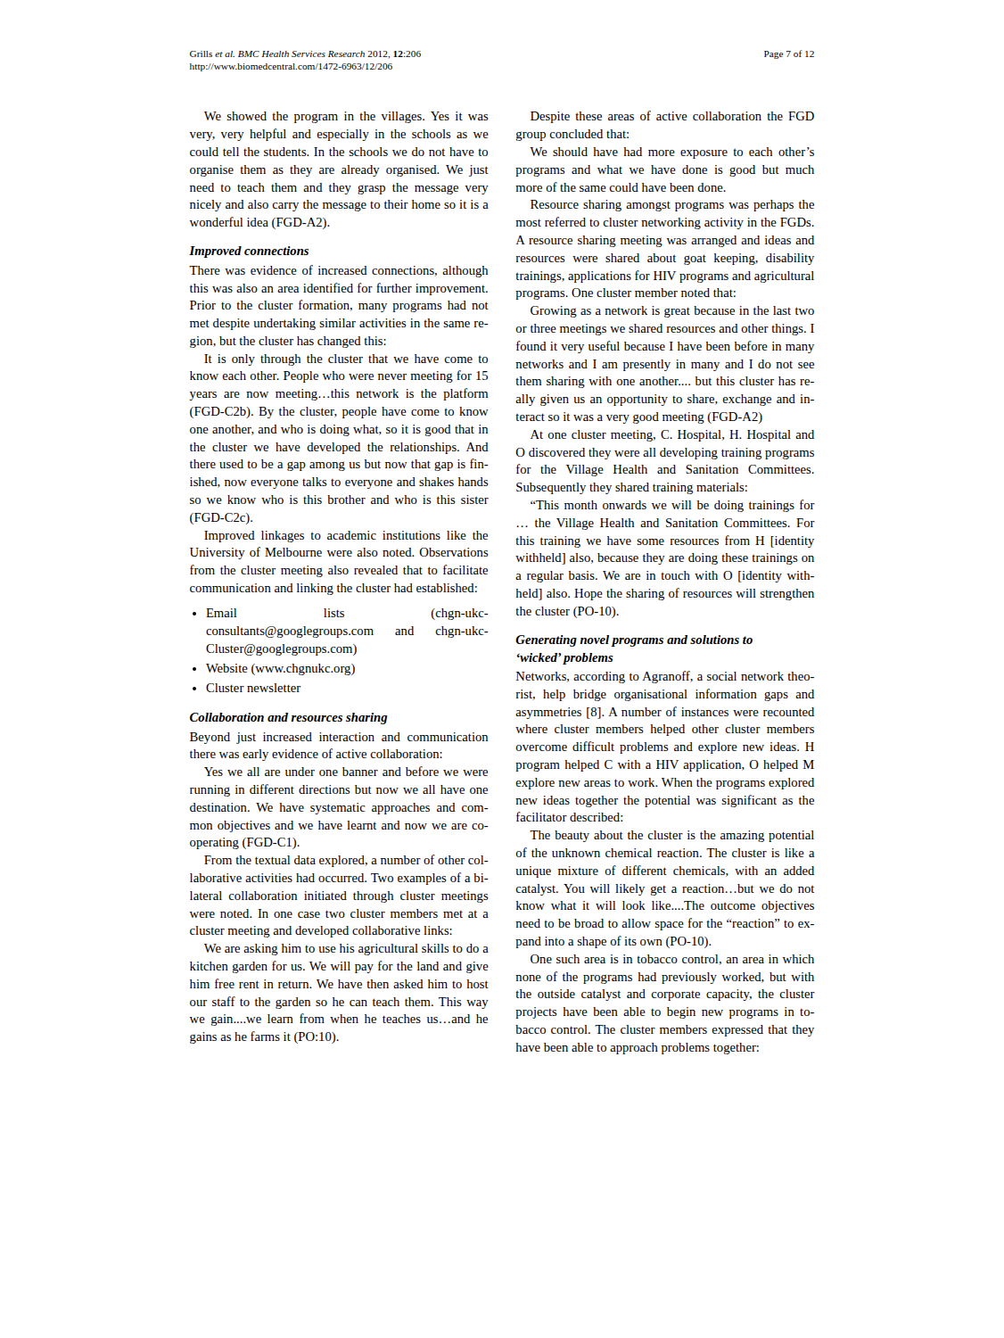Grills et al. BMC Health Services Research 2012, 12:206
http://www.biomedcentral.com/1472-6963/12/206
Page 7 of 12
We showed the program in the villages. Yes it was very, very helpful and especially in the schools as we could tell the students. In the schools we do not have to organise them as they are already organised. We just need to teach them and they grasp the message very nicely and also carry the message to their home so it is a wonderful idea (FGD-A2).
Improved connections
There was evidence of increased connections, although this was also an area identified for further improvement. Prior to the cluster formation, many programs had not met despite undertaking similar activities in the same region, but the cluster has changed this:
It is only through the cluster that we have come to know each other. People who were never meeting for 15 years are now meeting…this network is the platform (FGD-C2b). By the cluster, people have come to know one another, and who is doing what, so it is good that in the cluster we have developed the relationships. And there used to be a gap among us but now that gap is finished, now everyone talks to everyone and shakes hands so we know who is this brother and who is this sister (FGD-C2c).
Improved linkages to academic institutions like the University of Melbourne were also noted. Observations from the cluster meeting also revealed that to facilitate communication and linking the cluster had established:
Email lists (chgn-ukc-consultants@googlegroups.com and chgn-ukc-Cluster@googlegroups.com)
Website (www.chgnukc.org)
Cluster newsletter
Collaboration and resources sharing
Beyond just increased interaction and communication there was early evidence of active collaboration:
Yes we all are under one banner and before we were running in different directions but now we all have one destination. We have systematic approaches and common objectives and we have learnt and now we are cooperating (FGD-C1).
From the textual data explored, a number of other collaborative activities had occurred. Two examples of a bilateral collaboration initiated through cluster meetings were noted. In one case two cluster members met at a cluster meeting and developed collaborative links:
We are asking him to use his agricultural skills to do a kitchen garden for us. We will pay for the land and give him free rent in return. We have then asked him to host our staff to the garden so he can teach them. This way we gain....we learn from when he teaches us…and he gains as he farms it (PO:10).
Despite these areas of active collaboration the FGD group concluded that:
We should have had more exposure to each other’s programs and what we have done is good but much more of the same could have been done.
Resource sharing amongst programs was perhaps the most referred to cluster networking activity in the FGDs. A resource sharing meeting was arranged and ideas and resources were shared about goat keeping, disability trainings, applications for HIV programs and agricultural programs. One cluster member noted that:
Growing as a network is great because in the last two or three meetings we shared resources and other things. I found it very useful because I have been before in many networks and I am presently in many and I do not see them sharing with one another.... but this cluster has really given us an opportunity to share, exchange and interact so it was a very good meeting (FGD-A2)
At one cluster meeting, C. Hospital, H. Hospital and O discovered they were all developing training programs for the Village Health and Sanitation Committees. Subsequently they shared training materials:
“This month onwards we will be doing trainings for … the Village Health and Sanitation Committees. For this training we have some resources from H [identity withheld] also, because they are doing these trainings on a regular basis. We are in touch with O [identity withheld] also. Hope the sharing of resources will strengthen the cluster (PO-10).
Generating novel programs and solutions to
‘wicked’ problems
Networks, according to Agranoff, a social network theorist, help bridge organisational information gaps and asymmetries [8]. A number of instances were recounted where cluster members helped other cluster members overcome difficult problems and explore new ideas. H program helped C with a HIV application, O helped M explore new areas to work. When the programs explored new ideas together the potential was significant as the facilitator described:
The beauty about the cluster is the amazing potential of the unknown chemical reaction. The cluster is like a unique mixture of different chemicals, with an added catalyst. You will likely get a reaction…but we do not know what it will look like....The outcome objectives need to be broad to allow space for the “reaction” to expand into a shape of its own (PO-10).
One such area is in tobacco control, an area in which none of the programs had previously worked, but with the outside catalyst and corporate capacity, the cluster projects have been able to begin new programs in tobacco control. The cluster members expressed that they have been able to approach problems together: